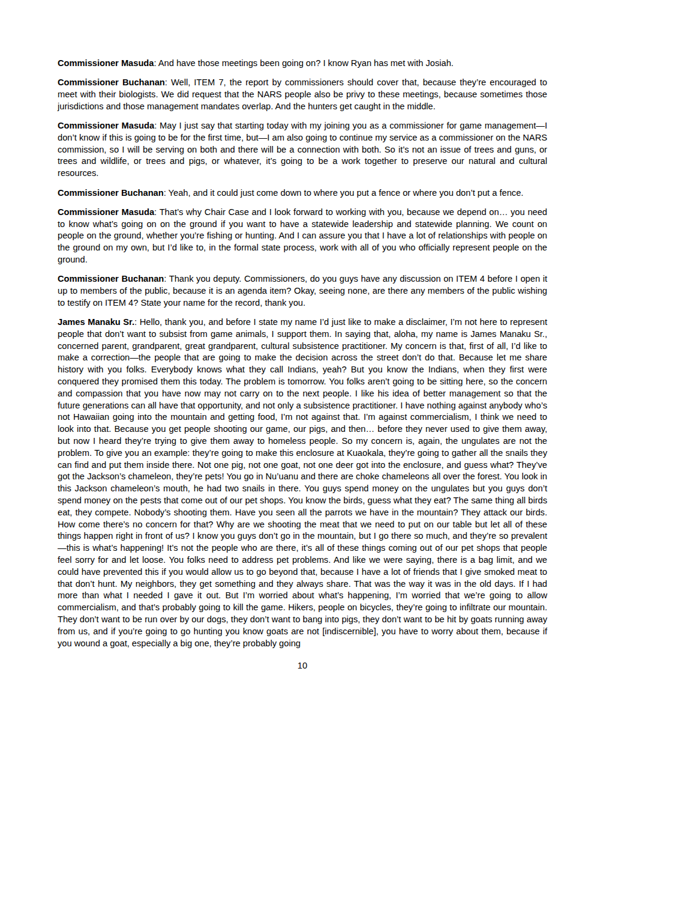Commissioner Masuda: And have those meetings been going on? I know Ryan has met with Josiah.
Commissioner Buchanan: Well, ITEM 7, the report by commissioners should cover that, because they’re encouraged to meet with their biologists. We did request that the NARS people also be privy to these meetings, because sometimes those jurisdictions and those management mandates overlap. And the hunters get caught in the middle.
Commissioner Masuda: May I just say that starting today with my joining you as a commissioner for game management—I don’t know if this is going to be for the first time, but—I am also going to continue my service as a commissioner on the NARS commission, so I will be serving on both and there will be a connection with both. So it’s not an issue of trees and guns, or trees and wildlife, or trees and pigs, or whatever, it’s going to be a work together to preserve our natural and cultural resources.
Commissioner Buchanan: Yeah, and it could just come down to where you put a fence or where you don’t put a fence.
Commissioner Masuda: That’s why Chair Case and I look forward to working with you, because we depend on… you need to know what’s going on on the ground if you want to have a statewide leadership and statewide planning. We count on people on the ground, whether you’re fishing or hunting. And I can assure you that I have a lot of relationships with people on the ground on my own, but I’d like to, in the formal state process, work with all of you who officially represent people on the ground.
Commissioner Buchanan: Thank you deputy. Commissioners, do you guys have any discussion on ITEM 4 before I open it up to members of the public, because it is an agenda item? Okay, seeing none, are there any members of the public wishing to testify on ITEM 4? State your name for the record, thank you.
James Manaku Sr.: Hello, thank you, and before I state my name I’d just like to make a disclaimer, I’m not here to represent people that don’t want to subsist from game animals, I support them. In saying that, aloha, my name is James Manaku Sr., concerned parent, grandparent, great grandparent, cultural subsistence practitioner. My concern is that, first of all, I’d like to make a correction—the people that are going to make the decision across the street don’t do that. Because let me share history with you folks. Everybody knows what they call Indians, yeah? But you know the Indians, when they first were conquered they promised them this today. The problem is tomorrow. You folks aren’t going to be sitting here, so the concern and compassion that you have now may not carry on to the next people. I like his idea of better management so that the future generations can all have that opportunity, and not only a subsistence practitioner. I have nothing against anybody who’s not Hawaiian going into the mountain and getting food, I’m not against that. I’m against commercialism, I think we need to look into that. Because you get people shooting our game, our pigs, and then… before they never used to give them away, but now I heard they’re trying to give them away to homeless people. So my concern is, again, the ungulates are not the problem. To give you an example: they’re going to make this enclosure at Kuaokala, they’re going to gather all the snails they can find and put them inside there. Not one pig, not one goat, not one deer got into the enclosure, and guess what? They’ve got the Jackson’s chameleon, they’re pets! You go in Nu’uanu and there are choke chameleons all over the forest. You look in this Jackson chameleon’s mouth, he had two snails in there. You guys spend money on the ungulates but you guys don’t spend money on the pests that come out of our pet shops. You know the birds, guess what they eat? The same thing all birds eat, they compete. Nobody’s shooting them. Have you seen all the parrots we have in the mountain? They attack our birds. How come there’s no concern for that? Why are we shooting the meat that we need to put on our table but let all of these things happen right in front of us? I know you guys don’t go in the mountain, but I go there so much, and they’re so prevalent—this is what’s happening! It’s not the people who are there, it’s all of these things coming out of our pet shops that people feel sorry for and let loose. You folks need to address pet problems. And like we were saying, there is a bag limit, and we could have prevented this if you would allow us to go beyond that, because I have a lot of friends that I give smoked meat to that don’t hunt. My neighbors, they get something and they always share. That was the way it was in the old days. If I had more than what I needed I gave it out. But I’m worried about what’s happening, I’m worried that we’re going to allow commercialism, and that’s probably going to kill the game. Hikers, people on bicycles, they’re going to infiltrate our mountain. They don’t want to be run over by our dogs, they don’t want to bang into pigs, they don’t want to be hit by goats running away from us, and if you’re going to go hunting you know goats are not [indiscernible], you have to worry about them, because if you wound a goat, especially a big one, they’re probably going
10